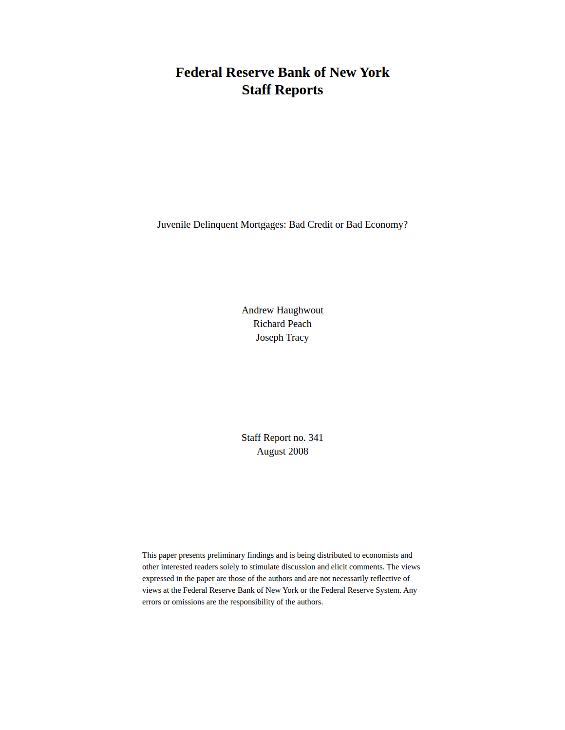Federal Reserve Bank of New York Staff Reports
Juvenile Delinquent Mortgages: Bad Credit or Bad Economy?
Andrew Haughwout Richard Peach Joseph Tracy
Staff Report no. 341 August 2008
This paper presents preliminary findings and is being distributed to economists and other interested readers solely to stimulate discussion and elicit comments. The views expressed in the paper are those of the authors and are not necessarily reflective of views at the Federal Reserve Bank of New York or the Federal Reserve System. Any errors or omissions are the responsibility of the authors.